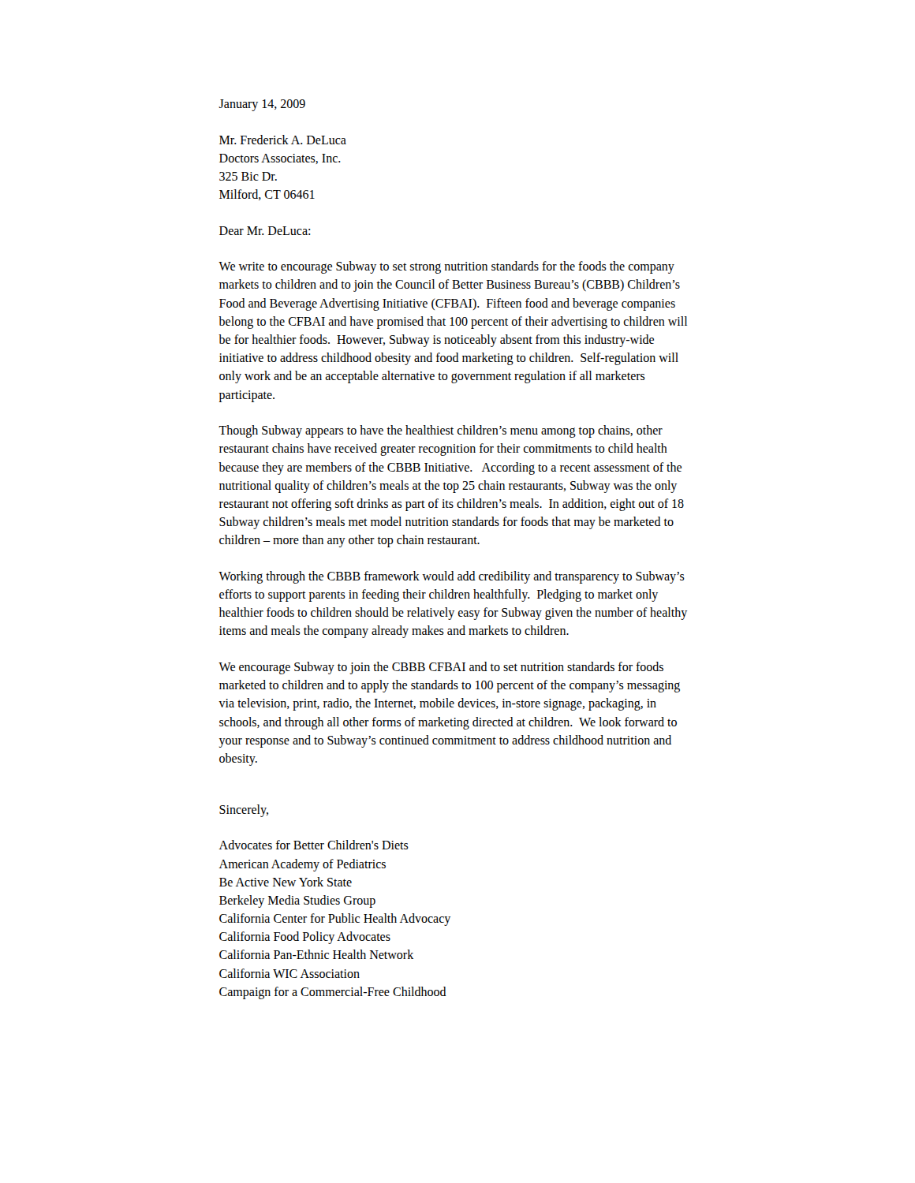January 14, 2009
Mr. Frederick A. DeLuca Doctors Associates, Inc. 325 Bic Dr. Milford, CT 06461
Dear Mr. DeLuca:
We write to encourage Subway to set strong nutrition standards for the foods the company markets to children and to join the Council of Better Business Bureau’s (CBBB) Children’s Food and Beverage Advertising Initiative (CFBAI). Fifteen food and beverage companies belong to the CFBAI and have promised that 100 percent of their advertising to children will be for healthier foods. However, Subway is noticeably absent from this industry-wide initiative to address childhood obesity and food marketing to children. Self-regulation will only work and be an acceptable alternative to government regulation if all marketers participate.
Though Subway appears to have the healthiest children’s menu among top chains, other restaurant chains have received greater recognition for their commitments to child health because they are members of the CBBB Initiative. According to a recent assessment of the nutritional quality of children’s meals at the top 25 chain restaurants, Subway was the only restaurant not offering soft drinks as part of its children’s meals. In addition, eight out of 18 Subway children’s meals met model nutrition standards for foods that may be marketed to children – more than any other top chain restaurant.
Working through the CBBB framework would add credibility and transparency to Subway’s efforts to support parents in feeding their children healthfully. Pledging to market only healthier foods to children should be relatively easy for Subway given the number of healthy items and meals the company already makes and markets to children.
We encourage Subway to join the CBBB CFBAI and to set nutrition standards for foods marketed to children and to apply the standards to 100 percent of the company’s messaging via television, print, radio, the Internet, mobile devices, in-store signage, packaging, in schools, and through all other forms of marketing directed at children. We look forward to your response and to Subway’s continued commitment to address childhood nutrition and obesity.
Sincerely,
Advocates for Better Children's Diets
American Academy of Pediatrics
Be Active New York State
Berkeley Media Studies Group
California Center for Public Health Advocacy
California Food Policy Advocates
California Pan-Ethnic Health Network
California WIC Association
Campaign for a Commercial-Free Childhood